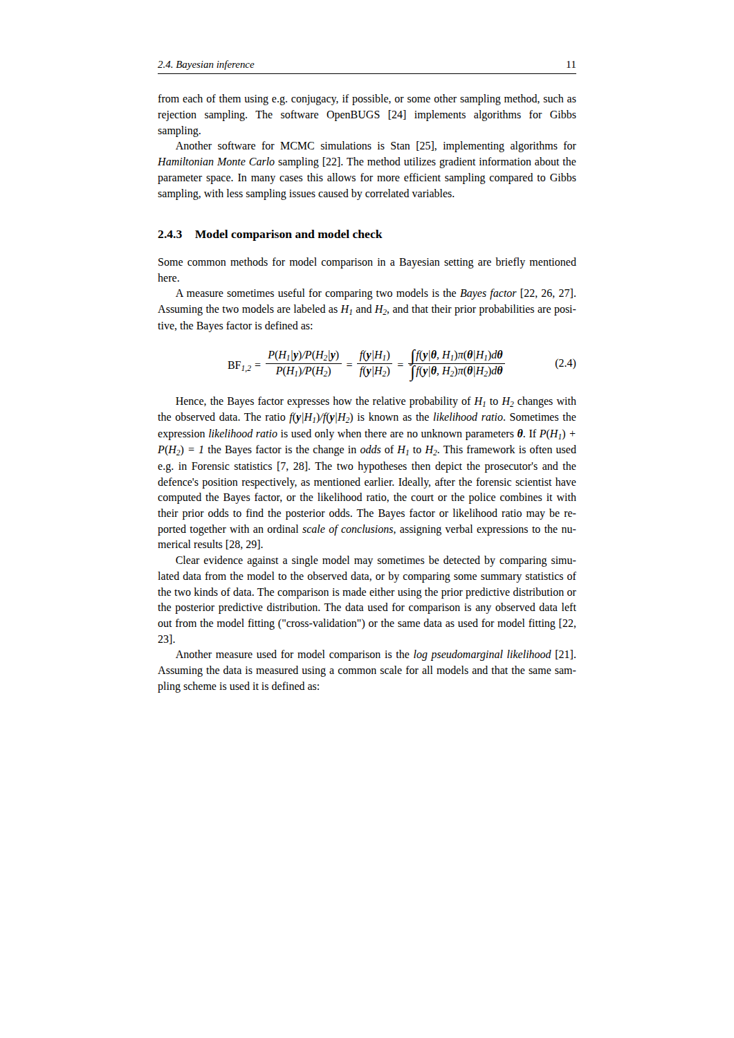2.4. Bayesian inference 11
from each of them using e.g. conjugacy, if possible, or some other sampling method, such as rejection sampling. The software OpenBUGS [24] implements algorithms for Gibbs sampling.
Another software for MCMC simulations is Stan [25], implementing algorithms for Hamiltonian Monte Carlo sampling [22]. The method utilizes gradient information about the parameter space. In many cases this allows for more efficient sampling compared to Gibbs sampling, with less sampling issues caused by correlated variables.
2.4.3 Model comparison and model check
Some common methods for model comparison in a Bayesian setting are briefly mentioned here.
A measure sometimes useful for comparing two models is the Bayes factor [22, 26, 27]. Assuming the two models are labeled as H1 and H2, and that their prior probabilities are positive, the Bayes factor is defined as:
BF 1,2 = P(H1|y)/P(H2|y) P(H1)/P(H2) = f(y|H1) f(y|H2) = ∫f(y|θ, H1) π(θ|H1) dθ ∫f(y|θ, H2) π(θ|H2) dθ (2.4)
Hence, the Bayes factor expresses how the relative probability of H1 to H2 changes with the observed data. The ratio f(y|H1)/f(y|H2) is known as the likelihood ratio. Sometimes the expression likelihood ratio is used only when there are no unknown parameters θ. If P(H1) + P(H2) = 1 the Bayes factor is the change in odds of H1 to H2. This framework is often used e.g. in Forensic statistics [7, 28]. The two hypotheses then depict the prosecutor's and the defence's position respectively, as mentioned earlier. Ideally, after the forensic scientist have computed the Bayes factor, or the likelihood ratio, the court or the police combines it with their prior odds to find the posterior odds. The Bayes factor or likelihood ratio may be reported together with an ordinal scale of conclusions, assigning verbal expressions to the numerical results [28, 29].
Clear evidence against a single model may sometimes be detected by comparing simulated data from the model to the observed data, or by comparing some summary statistics of the two kinds of data. The comparison is made either using the prior predictive distribution or the posterior predictive distribution. The data used for comparison is any observed data left out from the model fitting ("cross-validation") or the same data as used for model fitting [22, 23].
Another measure used for model comparison is the log pseudomarginal likelihood [21]. Assuming the data is measured using a common scale for all models and that the same sampling scheme is used it is defined as: